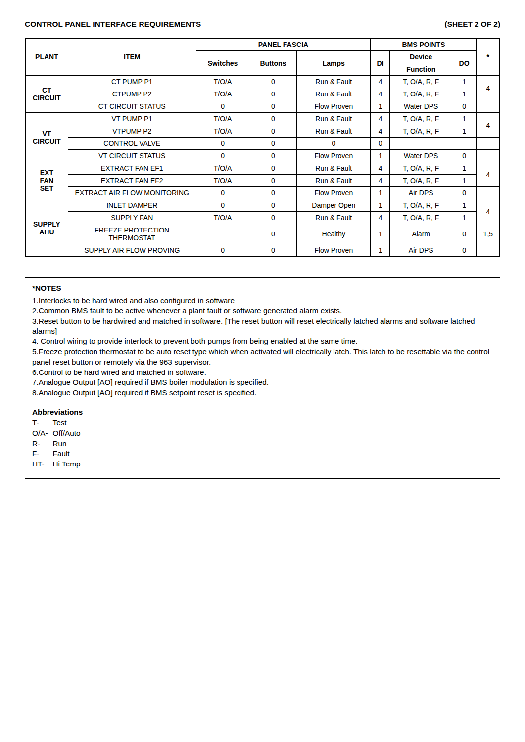CONTROL PANEL INTERFACE REQUIREMENTS (SHEET 2 OF 2)
| PLANT | ITEM | PANEL FASCIA | BMS POINTS | * |
| --- | --- | --- | --- | --- |
| Switches | Buttons | Lamps | DI | Device | DO |
| Function |
| CT CIRCUIT | CT PUMP P1 | T/O/A | 0 | Run & Fault | 4 | T, O/A, R, F | 1 | 4 |
| CTPUMP P2 | T/O/A | 0 | Run & Fault | 4 | T, O/A, R, F | 1 |
| CT CIRCUIT STATUS | 0 | 0 | Flow Proven | 1 | Water DPS | 0 | |
| VT CIRCUIT | VT PUMP P1 | T/O/A | 0 | Run & Fault | 4 | T, O/A, R, F | 1 | 4 |
| VTPUMP P2 | T/O/A | 0 | Run & Fault | 4 | T, O/A, R, F | 1 |
| CONTROL VALVE | 0 | 0 | 0 | 0 | | | |
| VT CIRCUIT STATUS | 0 | 0 | Flow Proven | 1 | Water DPS | 0 | |
| EXT FAN SET | EXTRACT FAN EF1 | T/O/A | 0 | Run & Fault | 4 | T, O/A, R, F | 1 | 4 |
| EXTRACT FAN EF2 | T/O/A | 0 | Run & Fault | 4 | T, O/A, R, F | 1 |
| EXTRACT AIR FLOW MONITORING | 0 | 0 | Flow Proven | 1 | Air DPS | 0 | |
| SUPPLY AHU | INLET DAMPER | 0 | 0 | Damper Open | 1 | T, O/A, R, F | 1 | 4 |
| SUPPLY FAN | T/O/A | 0 | Run & Fault | 4 | T, O/A, R, F | 1 |
| FREEZE PROTECTION THERMOSTAT | | 0 | Healthy | 1 | Alarm | 0 | 1,5 |
| SUPPLY AIR FLOW PROVING | 0 | 0 | Flow Proven | 1 | Air DPS | 0 | |
*NOTES
1.Interlocks to be hard wired and also configured in software
2.Common BMS fault to be active whenever a plant fault or software generated alarm exists.
3.Reset button to be hardwired and matched in software. [The reset button will reset electrically latched alarms and software latched alarms]
4. Control wiring to provide interlock to prevent both pumps from being enabled at the same time.
5.Freeze protection thermostat to be auto reset type which when activated will electrically latch. This latch to be resettable via the control panel reset button or remotely via the 963 supervisor.
6.Control to be hard wired and matched in software.
7.Analogue Output [AO] required if BMS boiler modulation is specified.
8.Analogue Output [AO] required if BMS setpoint reset is specified.
Abbreviations
| T- | Test |
| O/A- | Off/Auto |
| R- | Run |
| F- | Fault |
| HT- | Hi Temp |